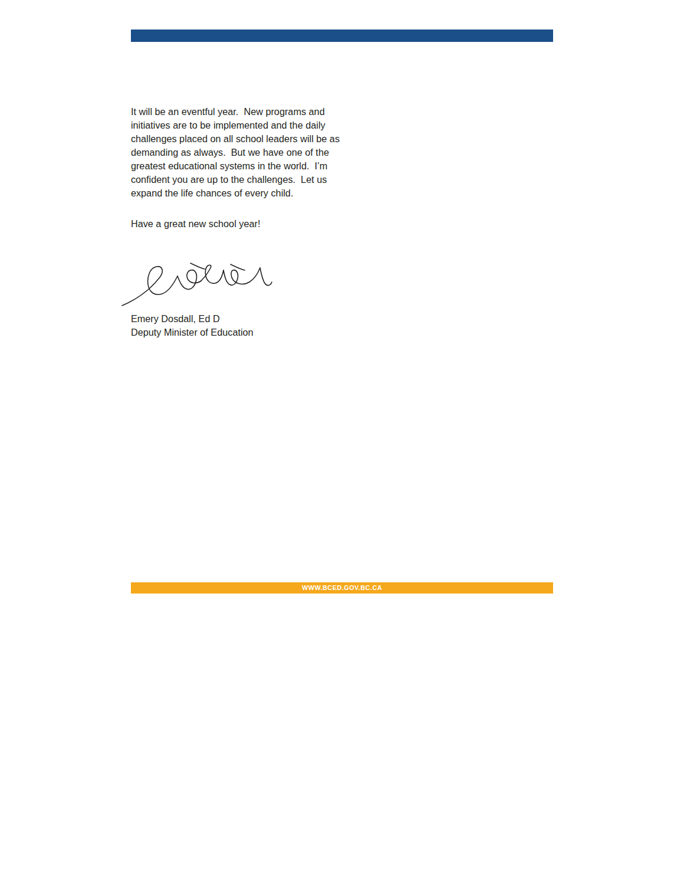It will be an eventful year. New programs and initiatives are to be implemented and the daily challenges placed on all school leaders will be as demanding as always. But we have one of the greatest educational systems in the world. I’m confident you are up to the challenges. Let us expand the life chances of every child.
Have a great new school year!
Emery Dosdall, Ed D
Deputy Minister of Education
WWW.BCED.GOV.BC.CA